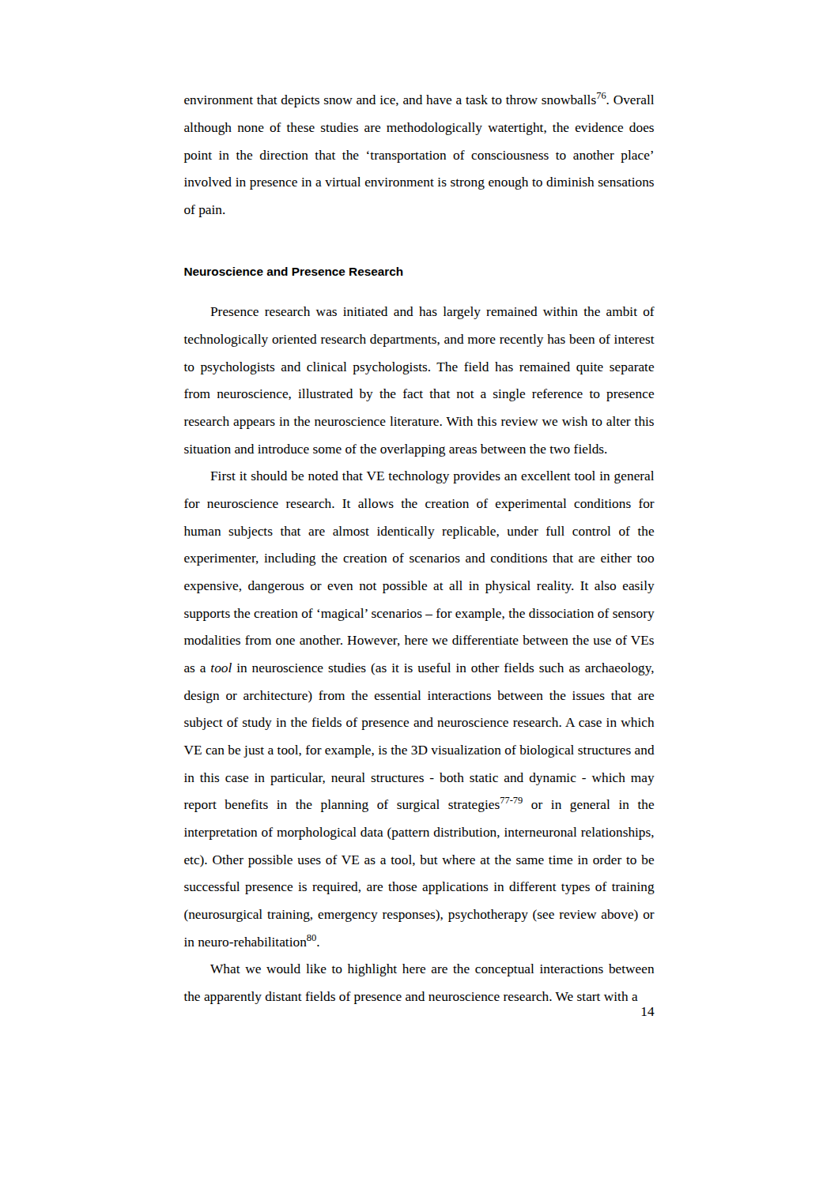environment that depicts snow and ice, and have a task to throw snowballs76. Overall although none of these studies are methodologically watertight, the evidence does point in the direction that the ‘transportation of consciousness to another place’ involved in presence in a virtual environment is strong enough to diminish sensations of pain.
Neuroscience and Presence Research
Presence research was initiated and has largely remained within the ambit of technologically oriented research departments, and more recently has been of interest to psychologists and clinical psychologists. The field has remained quite separate from neuroscience, illustrated by the fact that not a single reference to presence research appears in the neuroscience literature. With this review we wish to alter this situation and introduce some of the overlapping areas between the two fields.
First it should be noted that VE technology provides an excellent tool in general for neuroscience research. It allows the creation of experimental conditions for human subjects that are almost identically replicable, under full control of the experimenter, including the creation of scenarios and conditions that are either too expensive, dangerous or even not possible at all in physical reality. It also easily supports the creation of ‘magical’ scenarios – for example, the dissociation of sensory modalities from one another. However, here we differentiate between the use of VEs as a tool in neuroscience studies (as it is useful in other fields such as archaeology, design or architecture) from the essential interactions between the issues that are subject of study in the fields of presence and neuroscience research. A case in which VE can be just a tool, for example, is the 3D visualization of biological structures and in this case in particular, neural structures - both static and dynamic - which may report benefits in the planning of surgical strategies77-79 or in general in the interpretation of morphological data (pattern distribution, interneuronal relationships, etc). Other possible uses of VE as a tool, but where at the same time in order to be successful presence is required, are those applications in different types of training (neurosurgical training, emergency responses), psychotherapy (see review above) or in neuro-rehabilitation80.
What we would like to highlight here are the conceptual interactions between the apparently distant fields of presence and neuroscience research. We start with a
14